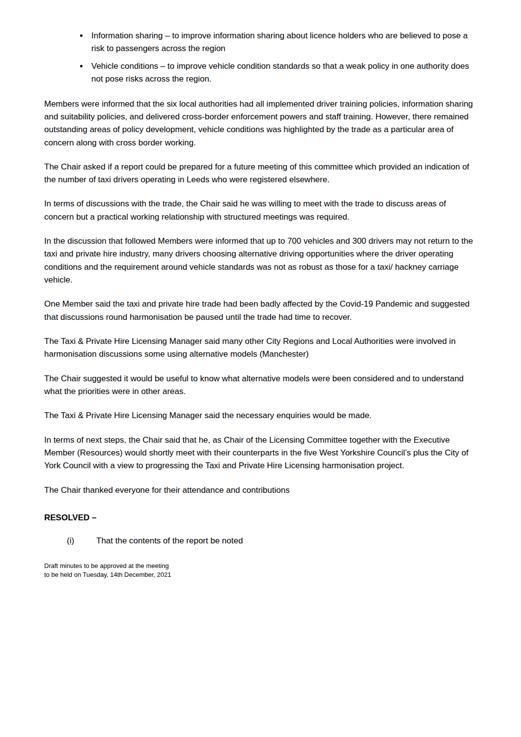Information sharing – to improve information sharing about licence holders who are believed to pose a risk to passengers across the region
Vehicle conditions – to improve vehicle condition standards so that a weak policy in one authority does not pose risks across the region.
Members were informed that the six local authorities had all implemented driver training policies, information sharing and suitability policies, and delivered cross-border enforcement powers and staff training. However, there remained outstanding areas of policy development, vehicle conditions was highlighted by the trade as a particular area of concern along with cross border working.
The Chair asked if a report could be prepared for a future meeting of this committee which provided an indication of the number of taxi drivers operating in Leeds who were registered elsewhere.
In terms of discussions with the trade, the Chair said he was willing to meet with the trade to discuss areas of concern but a practical working relationship with structured meetings was required.
In the discussion that followed Members were informed that up to 700 vehicles and 300 drivers may not return to the taxi and private hire industry, many drivers choosing alternative driving opportunities where the driver operating conditions and the requirement around vehicle standards was not as robust as those for a taxi/ hackney carriage vehicle.
One Member said the taxi and private hire trade had been badly affected by the Covid-19 Pandemic and suggested that discussions round harmonisation be paused until the trade had time to recover.
The Taxi & Private Hire Licensing Manager said many other City Regions and Local Authorities were involved in harmonisation discussions some using alternative models (Manchester)
The Chair suggested it would be useful to know what alternative models were been considered and to understand what the priorities were in other areas.
The Taxi & Private Hire Licensing Manager said the necessary enquiries would be made.
In terms of next steps, the Chair said that he, as Chair of the Licensing Committee together with the Executive Member (Resources) would shortly meet with their counterparts in the five West Yorkshire Council’s plus the City of York Council with a view to progressing the Taxi and Private Hire Licensing harmonisation project.
The Chair thanked everyone for their attendance and contributions
RESOLVED –
(i) That the contents of the report be noted
Draft minutes to be approved at the meeting
to be held on Tuesday, 14th December, 2021